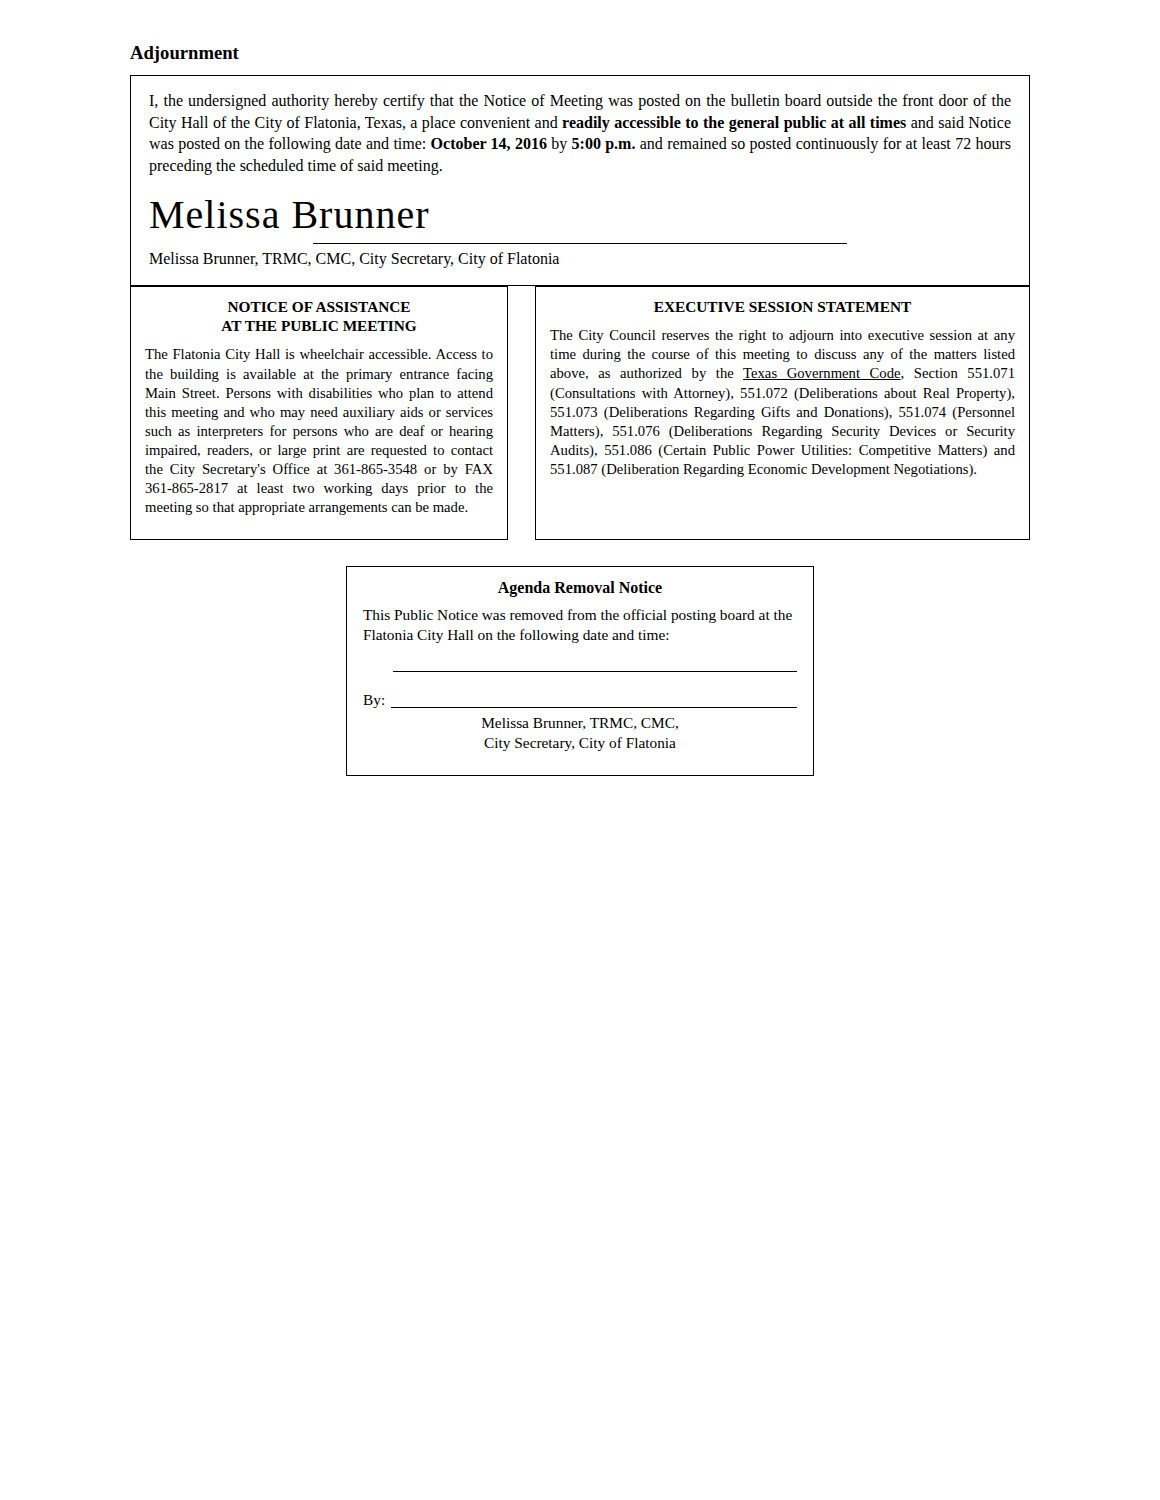Adjournment
I, the undersigned authority hereby certify that the Notice of Meeting was posted on the bulletin board outside the front door of the City Hall of the City of Flatonia, Texas, a place convenient and readily accessible to the general public at all times and said Notice was posted on the following date and time: October 14, 2016 by 5:00 p.m. and remained so posted continuously for at least 72 hours preceding the scheduled time of said meeting.
Melissa Brunner
Melissa Brunner, TRMC, CMC, City Secretary, City of Flatonia
NOTICE OF ASSISTANCE
AT THE PUBLIC MEETING
The Flatonia City Hall is wheelchair accessible. Access to the building is available at the primary entrance facing Main Street. Persons with disabilities who plan to attend this meeting and who may need auxiliary aids or services such as interpreters for persons who are deaf or hearing impaired, readers, or large print are requested to contact the City Secretary's Office at 361-865-3548 or by FAX 361-865-2817 at least two working days prior to the meeting so that appropriate arrangements can be made.
EXECUTIVE SESSION STATEMENT
The City Council reserves the right to adjourn into executive session at any time during the course of this meeting to discuss any of the matters listed above, as authorized by the Texas Government Code, Section 551.071 (Consultations with Attorney), 551.072 (Deliberations about Real Property), 551.073 (Deliberations Regarding Gifts and Donations), 551.074 (Personnel Matters), 551.076 (Deliberations Regarding Security Devices or Security Audits), 551.086 (Certain Public Power Utilities: Competitive Matters) and 551.087 (Deliberation Regarding Economic Development Negotiations).
Agenda Removal Notice
This Public Notice was removed from the official posting board at the Flatonia City Hall on the following date and time:
By:
Melissa Brunner, TRMC, CMC,
City Secretary, City of Flatonia